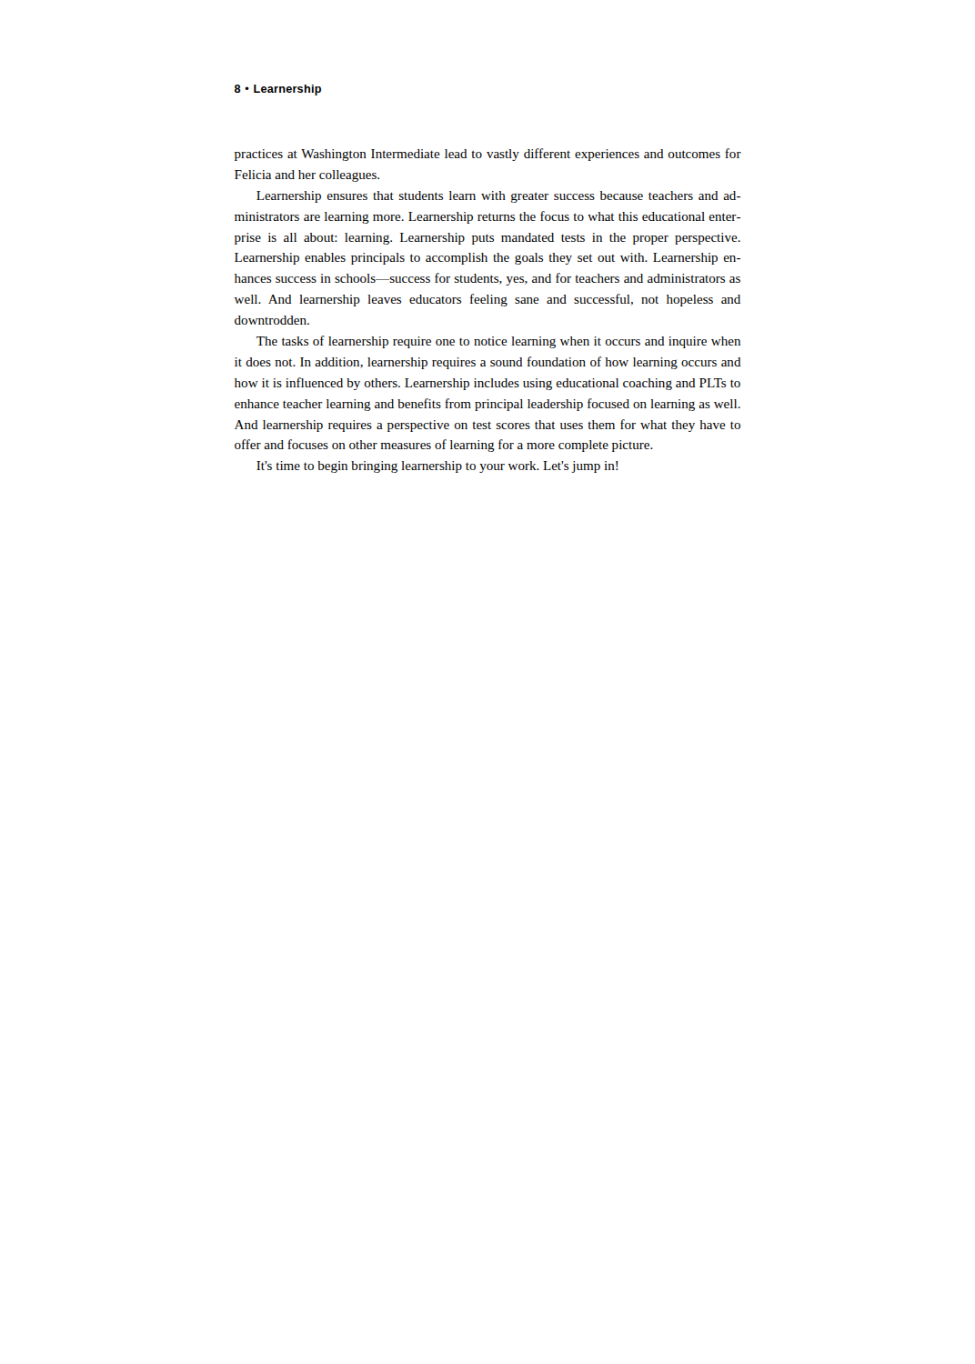8•Learnership
practices at Washington Intermediate lead to vastly different experiences and outcomes for Felicia and her colleagues.
Learnership ensures that students learn with greater success because teachers and administrators are learning more. Learnership returns the focus to what this educational enterprise is all about: learning. Learnership puts mandated tests in the proper perspective. Learnership enables principals to accomplish the goals they set out with. Learnership enhances success in schools—success for students, yes, and for teachers and administrators as well. And learnership leaves educators feeling sane and successful, not hopeless and downtrodden.
The tasks of learnership require one to notice learning when it occurs and inquire when it does not. In addition, learnership requires a sound foundation of how learning occurs and how it is influenced by others. Learnership includes using educational coaching and PLTs to enhance teacher learning and benefits from principal leadership focused on learning as well. And learnership requires a perspective on test scores that uses them for what they have to offer and focuses on other measures of learning for a more complete picture.
It's time to begin bringing learnership to your work. Let's jump in!